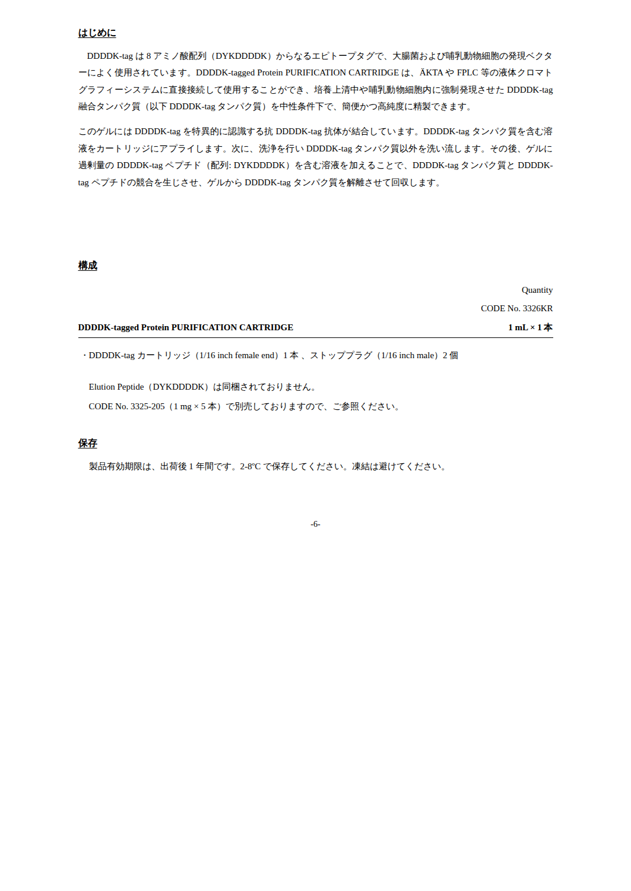はじめに
DDDDK-tag は 8 アミノ酸配列（DYKDDDDK）からなるエピトープタグで、大腸菌および哺乳動物細胞の発現ベクターによく使用されています。DDDDK-tagged Protein PURIFICATION CARTRIDGE は、ÄKTA や FPLC 等の液体クロマトグラフィーシステムに直接接続して使用することができ、培養上清中や哺乳動物細胞内に強制発現させた DDDDK-tag 融合タンパク質（以下 DDDDK-tag タンパク質）を中性条件下で、簡便かつ高純度に精製できます。
このゲルには DDDDK-tag を特異的に認識する抗 DDDDK-tag 抗体が結合しています。DDDDK-tag タンパク質を含む溶液をカートリッジにアプライします。次に、洗浄を行い DDDDK-tag タンパク質以外を洗い流します。その後、ゲルに過剰量の DDDDK-tag ペプチド（配列: DYKDDDDK）を含む溶液を加えることで、DDDDK-tag タンパク質と DDDDK-tag ペプチドの競合を生じさせ、ゲルから DDDDK-tag タンパク質を解離させて回収します。
構成
| | Quantity |
| | CODE No. 3326KR |
| DDDDK-tagged Protein PURIFICATION CARTRIDGE | 1 mL × 1 本 |
・DDDDK-tag カートリッジ（1/16 inch female end）1 本 、ストッププラグ（1/16 inch male）2 個
Elution Peptide（DYKDDDDK）は同梱されておりません。
CODE No. 3325-205（1 mg × 5 本）で別売しておりますので、ご参照ください。
保存
製品有効期限は、出荷後 1 年間です。2-8ºC で保存してください。凍結は避けてください。
-6-